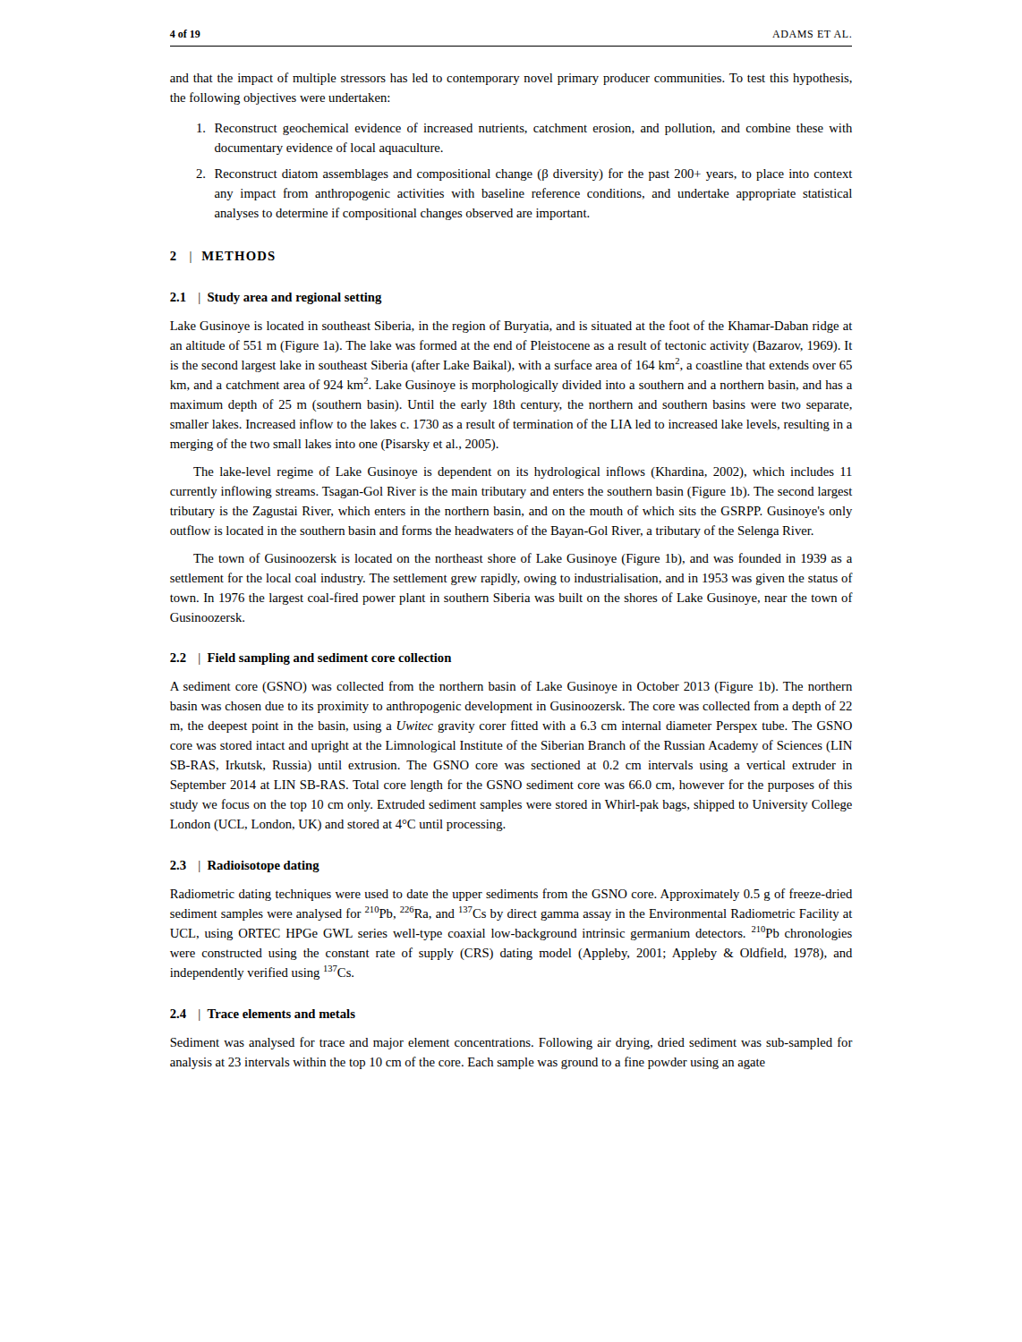4 of 19 ADAMS ET AL.
and that the impact of multiple stressors has led to contemporary novel primary producer communities. To test this hypothesis, the following objectives were undertaken:
Reconstruct geochemical evidence of increased nutrients, catchment erosion, and pollution, and combine these with documentary evidence of local aquaculture.
Reconstruct diatom assemblages and compositional change (β diversity) for the past 200+ years, to place into context any impact from anthropogenic activities with baseline reference conditions, and undertake appropriate statistical analyses to determine if compositional changes observed are important.
2| METHODS
2.1| Study area and regional setting
Lake Gusinoye is located in southeast Siberia, in the region of Buryatia, and is situated at the foot of the Khamar-Daban ridge at an altitude of 551 m (Figure 1a). The lake was formed at the end of Pleistocene as a result of tectonic activity (Bazarov, 1969). It is the second largest lake in southeast Siberia (after Lake Baikal), with a surface area of 164 km2, a coastline that extends over 65 km, and a catchment area of 924 km2. Lake Gusinoye is morphologically divided into a southern and a northern basin, and has a maximum depth of 25 m (southern basin). Until the early 18th century, the northern and southern basins were two separate, smaller lakes. Increased inflow to the lakes c. 1730 as a result of termination of the LIA led to increased lake levels, resulting in a merging of the two small lakes into one (Pisarsky et al., 2005).
The lake-level regime of Lake Gusinoye is dependent on its hydrological inflows (Khardina, 2002), which includes 11 currently inflowing streams. Tsagan-Gol River is the main tributary and enters the southern basin (Figure 1b). The second largest tributary is the Zagustai River, which enters in the northern basin, and on the mouth of which sits the GSRPP. Gusinoye's only outflow is located in the southern basin and forms the headwaters of the Bayan-Gol River, a tributary of the Selenga River.
The town of Gusinoozersk is located on the northeast shore of Lake Gusinoye (Figure 1b), and was founded in 1939 as a settlement for the local coal industry. The settlement grew rapidly, owing to industrialisation, and in 1953 was given the status of town. In 1976 the largest coal-fired power plant in southern Siberia was built on the shores of Lake Gusinoye, near the town of Gusinoozersk.
2.2| Field sampling and sediment core collection
A sediment core (GSNO) was collected from the northern basin of Lake Gusinoye in October 2013 (Figure 1b). The northern basin was chosen due to its proximity to anthropogenic development in Gusinoozersk. The core was collected from a depth of 22 m, the deepest point in the basin, using a Uwitec gravity corer fitted with a 6.3 cm internal diameter Perspex tube. The GSNO core was stored intact and upright at the Limnological Institute of the Siberian Branch of the Russian Academy of Sciences (LIN SB-RAS, Irkutsk, Russia) until extrusion. The GSNO core was sectioned at 0.2 cm intervals using a vertical extruder in September 2014 at LIN SB-RAS. Total core length for the GSNO sediment core was 66.0 cm, however for the purposes of this study we focus on the top 10 cm only. Extruded sediment samples were stored in Whirl-pak bags, shipped to University College London (UCL, London, UK) and stored at 4°C until processing.
2.3| Radioisotope dating
Radiometric dating techniques were used to date the upper sediments from the GSNO core. Approximately 0.5 g of freeze-dried sediment samples were analysed for 210Pb, 226Ra, and 137Cs by direct gamma assay in the Environmental Radiometric Facility at UCL, using ORTEC HPGe GWL series well-type coaxial low-background intrinsic germanium detectors. 210Pb chronologies were constructed using the constant rate of supply (CRS) dating model (Appleby, 2001; Appleby & Oldfield, 1978), and independently verified using 137Cs.
2.4| Trace elements and metals
Sediment was analysed for trace and major element concentrations. Following air drying, dried sediment was sub-sampled for analysis at 23 intervals within the top 10 cm of the core. Each sample was ground to a fine powder using an agate